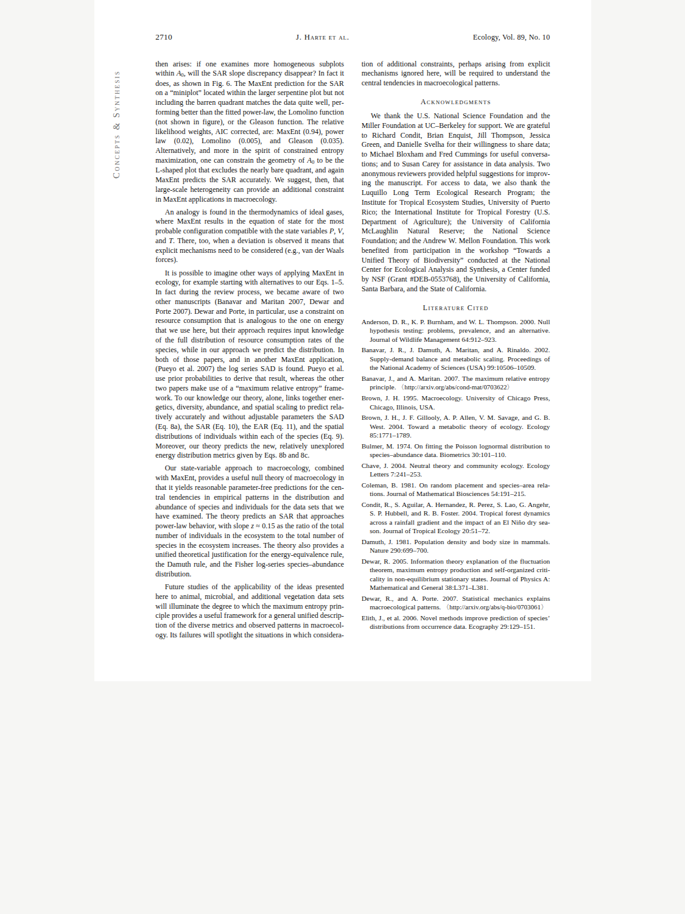2710 J. Harte et al. Ecology, Vol. 89, No. 10
Concepts & Synthesis
then arises: if one examines more homogeneous subplots within A0, will the SAR slope discrepancy disappear? In fact it does, as shown in Fig. 6. The MaxEnt prediction for the SAR on a “miniplot” located within the larger serpentine plot but not including the barren quadrant matches the data quite well, performing better than the fitted power-law, the Lomolino function (not shown in figure), or the Gleason function. The relative likelihood weights, AIC corrected, are: MaxEnt (0.94), power law (0.02), Lomolino (0.005), and Gleason (0.035). Alternatively, and more in the spirit of constrained entropy maximization, one can constrain the geometry of A0 to be the L-shaped plot that excludes the nearly bare quadrant, and again MaxEnt predicts the SAR accurately. We suggest, then, that large-scale heterogeneity can provide an additional constraint in MaxEnt applications in macroecology.
An analogy is found in the thermodynamics of ideal gases, where MaxEnt results in the equation of state for the most probable configuration compatible with the state variables P, V, and T. There, too, when a deviation is observed it means that explicit mechanisms need to be considered (e.g., van der Waals forces).
It is possible to imagine other ways of applying MaxEnt in ecology, for example starting with alternatives to our Eqs. 1–5. In fact during the review process, we became aware of two other manuscripts (Banavar and Maritan 2007, Dewar and Porte 2007). Dewar and Porte, in particular, use a constraint on resource consumption that is analogous to the one on energy that we use here, but their approach requires input knowledge of the full distribution of resource consumption rates of the species, while in our approach we predict the distribution. In both of those papers, and in another MaxEnt application, (Pueyo et al. 2007) the log series SAD is found. Pueyo et al. use prior probabilities to derive that result, whereas the other two papers make use of a “maximum relative entropy” framework. To our knowledge our theory, alone, links together energetics, diversity, abundance, and spatial scaling to predict relatively accurately and without adjustable parameters the SAD (Eq. 8a), the SAR (Eq. 10), the EAR (Eq. 11), and the spatial distributions of individuals within each of the species (Eq. 9). Moreover, our theory predicts the new, relatively unexplored energy distribution metrics given by Eqs. 8b and 8c.
Our state-variable approach to macroecology, combined with MaxEnt, provides a useful null theory of macroecology in that it yields reasonable parameter-free predictions for the central tendencies in empirical patterns in the distribution and abundance of species and individuals for the data sets that we have examined. The theory predicts an SAR that approaches power-law behavior, with slope z ≈ 0.15 as the ratio of the total number of individuals in the ecosystem to the total number of species in the ecosystem increases. The theory also provides a unified theoretical justification for the energy-equivalence rule, the Damuth rule, and the Fisher log-series species–abundance distribution.
Future studies of the applicability of the ideas presented here to animal, microbial, and additional vegetation data sets will illuminate the degree to which the maximum entropy principle provides a useful framework for a general unified description of the diverse metrics and observed patterns in macroecology. Its failures will spotlight the situations in which consideration of additional constraints, perhaps arising from explicit mechanisms ignored here, will be required to understand the central tendencies in macroecological patterns.
Acknowledgments
We thank the U.S. National Science Foundation and the Miller Foundation at UC–Berkeley for support. We are grateful to Richard Condit, Brian Enquist, Jill Thompson, Jessica Green, and Danielle Svelha for their willingness to share data; to Michael Bloxham and Fred Cummings for useful conversations; and to Susan Carey for assistance in data analysis. Two anonymous reviewers provided helpful suggestions for improving the manuscript. For access to data, we also thank the Luquillo Long Term Ecological Research Program; the Institute for Tropical Ecosystem Studies, University of Puerto Rico; the International Institute for Tropical Forestry (U.S. Department of Agriculture); the University of California McLaughlin Natural Reserve; the National Science Foundation; and the Andrew W. Mellon Foundation. This work benefited from participation in the workshop “Towards a Unified Theory of Biodiversity” conducted at the National Center for Ecological Analysis and Synthesis, a Center funded by NSF (Grant #DEB-0553768), the University of California, Santa Barbara, and the State of California.
Literature Cited
Anderson, D. R., K. P. Burnham, and W. L. Thompson. 2000. Null hypothesis testing: problems, prevalence, and an alternative. Journal of Wildlife Management 64:912–923.
Banavar, J. R., J. Damuth, A. Maritan, and A. Rinaldo. 2002. Supply-demand balance and metabolic scaling. Proceedings of the National Academy of Sciences (USA) 99:10506–10509.
Banavar, J., and A. Maritan. 2007. The maximum relative entropy principle. 〈http://arxiv.org/abs/cond-mat/0703622〉
Brown, J. H. 1995. Macroecology. University of Chicago Press, Chicago, Illinois, USA.
Brown, J. H., J. F. Gillooly, A. P. Allen, V. M. Savage, and G. B. West. 2004. Toward a metabolic theory of ecology. Ecology 85:1771–1789.
Bulmer, M. 1974. On fitting the Poisson lognormal distribution to species–abundance data. Biometrics 30:101–110.
Chave, J. 2004. Neutral theory and community ecology. Ecology Letters 7:241–253.
Coleman, B. 1981. On random placement and species–area relations. Journal of Mathematical Biosciences 54:191–215.
Condit, R., S. Aguilar, A. Hernandez, R. Perez, S. Lao, G. Angehr, S. P. Hubbell, and R. B. Foster. 2004. Tropical forest dynamics across a rainfall gradient and the impact of an El Niño dry season. Journal of Tropical Ecology 20:51–72.
Damuth, J. 1981. Population density and body size in mammals. Nature 290:699–700.
Dewar, R. 2005. Information theory explanation of the fluctuation theorem, maximum entropy production and self-organized criticality in non-equilibrium stationary states. Journal of Physics A: Mathematical and General 38:L371–L381.
Dewar, R., and A. Porte. 2007. Statistical mechanics explains macroecological patterns. 〈http://arxiv.org/abs/q-bio/0703061〉
Elith, J., et al. 2006. Novel methods improve prediction of species’ distributions from occurrence data. Ecography 29:129–151.